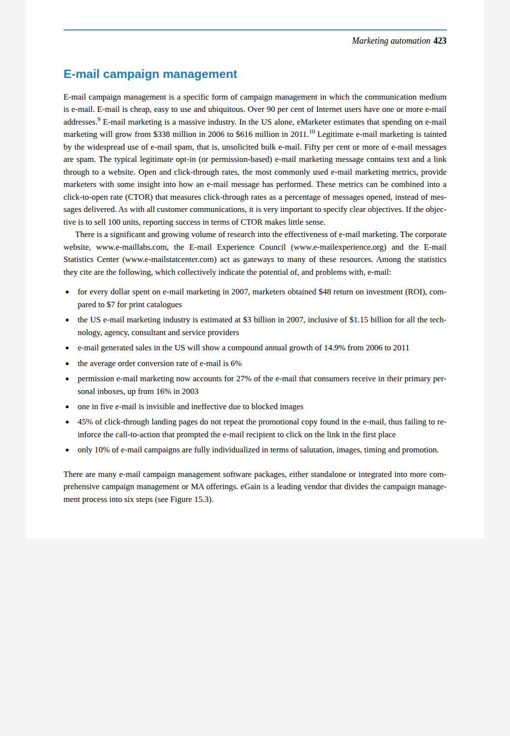Marketing automation 423
E-mail campaign management
E-mail campaign management is a specific form of campaign management in which the communication medium is e-mail. E-mail is cheap, easy to use and ubiquitous. Over 90 per cent of Internet users have one or more e-mail addresses.9 E-mail marketing is a massive industry. In the US alone, eMarketer estimates that spending on e-mail marketing will grow from $338 million in 2006 to $616 million in 2011.10 Legitimate e-mail marketing is tainted by the widespread use of e-mail spam, that is, unsolicited bulk e-mail. Fifty per cent or more of e-mail messages are spam. The typical legitimate opt-in (or permission-based) e-mail marketing message contains text and a link through to a website. Open and click-through rates, the most commonly used e-mail marketing metrics, provide marketers with some insight into how an e-mail message has performed. These metrics can be combined into a click-to-open rate (CTOR) that measures click-through rates as a percentage of messages opened, instead of messages delivered. As with all customer communications, it is very important to specify clear objectives. If the objective is to sell 100 units, reporting success in terms of CTOR makes little sense.
There is a significant and growing volume of research into the effectiveness of e-mail marketing. The corporate website, www.e-maillabs.com, the E-mail Experience Council (www.e-mailexperience.org) and the E-mail Statistics Center (www.e-mailstatcenter.com) act as gateways to many of these resources. Among the statistics they cite are the following, which collectively indicate the potential of, and problems with, e-mail:
for every dollar spent on e-mail marketing in 2007, marketers obtained $48 return on investment (ROI), compared to $7 for print catalogues
the US e-mail marketing industry is estimated at $3 billion in 2007, inclusive of $1.15 billion for all the technology, agency, consultant and service providers
e-mail generated sales in the US will show a compound annual growth of 14.9% from 2006 to 2011
the average order conversion rate of e-mail is 6%
permission e-mail marketing now accounts for 27% of the e-mail that consumers receive in their primary personal inboxes, up from 16% in 2003
one in five e-mail is invisible and ineffective due to blocked images
45% of click-through landing pages do not repeat the promotional copy found in the e-mail, thus failing to reinforce the call-to-action that prompted the e-mail recipient to click on the link in the first place
only 10% of e-mail campaigns are fully individualized in terms of salutation, images, timing and promotion.
There are many e-mail campaign management software packages, either standalone or integrated into more comprehensive campaign management or MA offerings. eGain is a leading vendor that divides the campaign management process into six steps (see Figure 15.3).